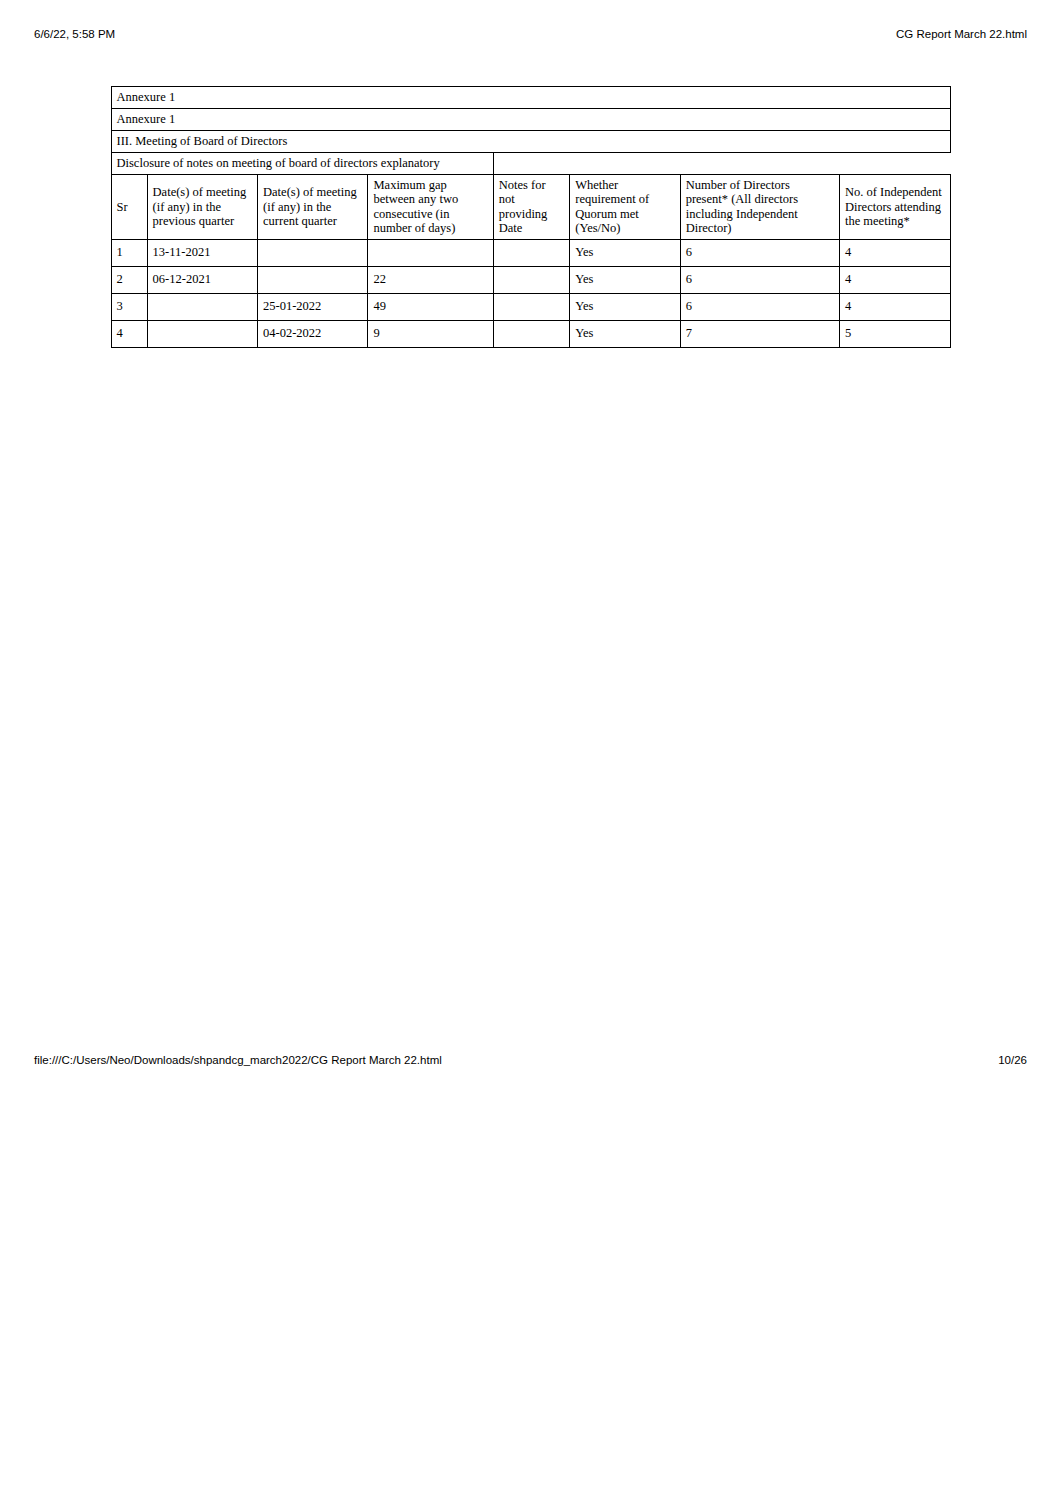6/6/22, 5:58 PM
CG Report March 22.html
| Annexure 1 |
| Annexure 1 |
| III. Meeting of Board of Directors |
| Disclosure of notes on meeting of board of directors explanatory | | | | |
| Sr | Date(s) of meeting (if any) in the previous quarter | Date(s) of meeting (if any) in the current quarter | Maximum gap between any two consecutive (in number of days) | Notes for not providing Date | Whether requirement of Quorum met (Yes/No) | Number of Directors present* (All directors including Independent Director) | No. of Independent Directors attending the meeting* |
| 1 | 13-11-2021 | | | | Yes | 6 | 4 |
| 2 | 06-12-2021 | | 22 | | Yes | 6 | 4 |
| 3 | | 25-01-2022 | 49 | | Yes | 6 | 4 |
| 4 | | 04-02-2022 | 9 | | Yes | 7 | 5 |
file:///C:/Users/Neo/Downloads/shpandcg_march2022/CG Report March 22.html
10/26